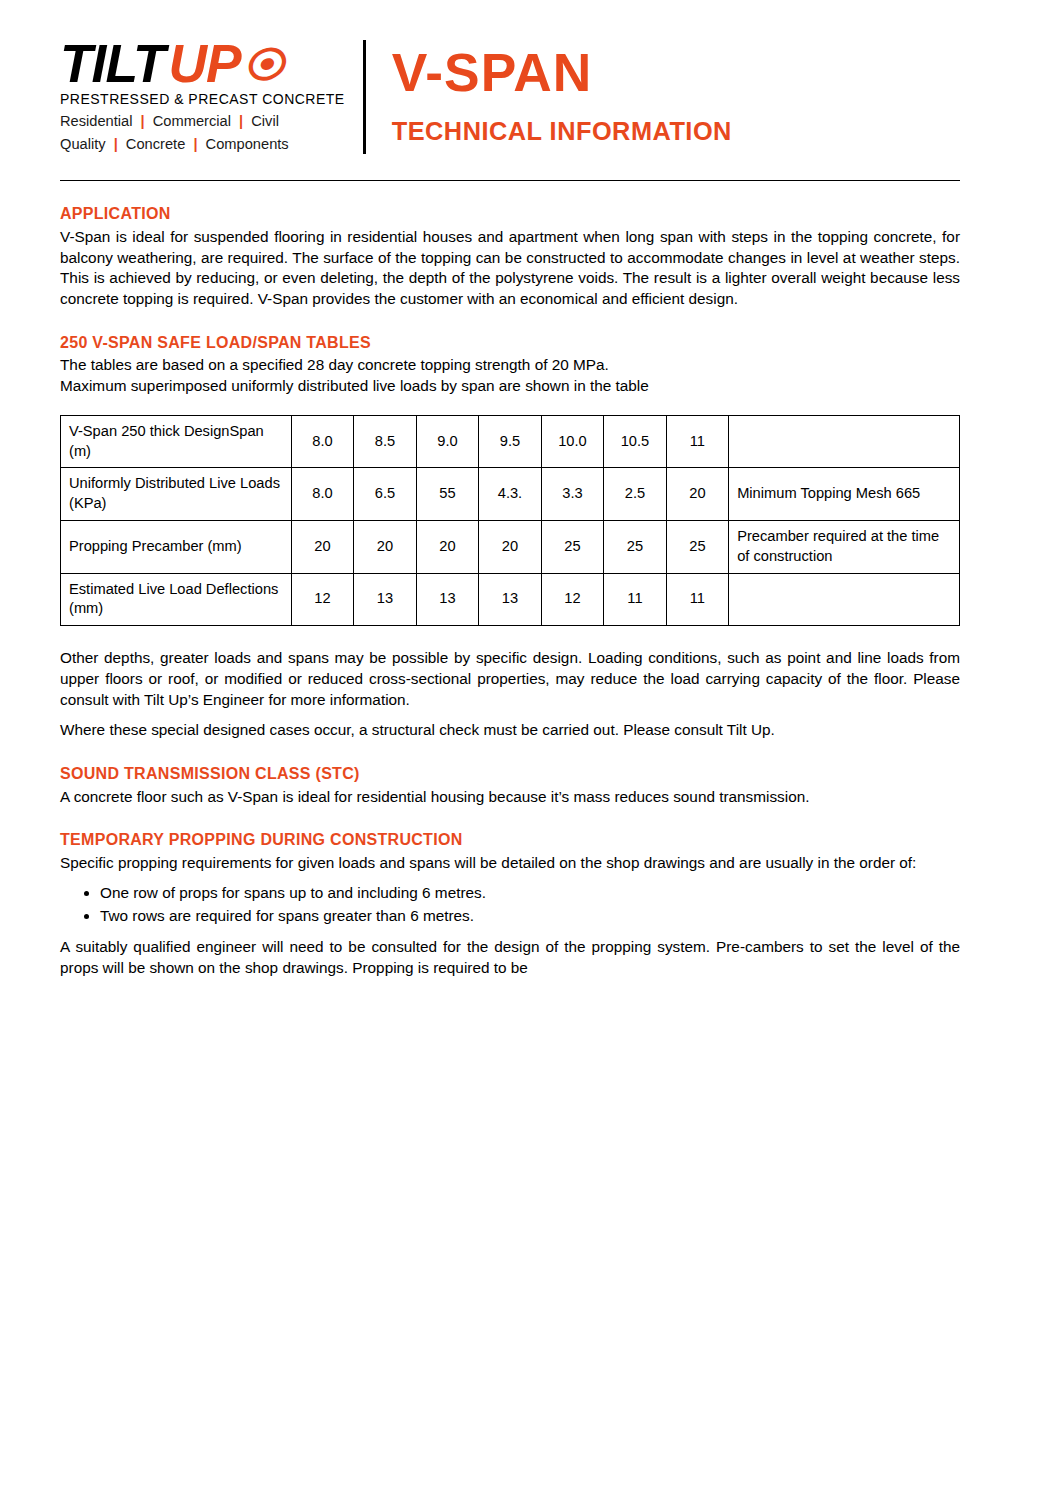TILT UP⦿
PRESTRESSED & PRECAST CONCRETE
Residential | Commercial | Civil
Quality | Concrete | Components
V-SPAN
TECHNICAL INFORMATION
APPLICATION
V-Span is ideal for suspended flooring in residential houses and apartment when long span with steps in the topping concrete, for balcony weathering, are required. The surface of the topping can be constructed to accommodate changes in level at weather steps. This is achieved by reducing, or even deleting, the depth of the polystyrene voids. The result is a lighter overall weight because less concrete topping is required. V-Span provides the customer with an economical and efficient design.
250 V-SPAN SAFE LOAD/SPAN TABLES
The tables are based on a specified 28 day concrete topping strength of 20 MPa.
Maximum superimposed uniformly distributed live loads by span are shown in the table
| V-Span 250 thick DesignSpan (m) | 8.0 | 8.5 | 9.0 | 9.5 | 10.0 | 10.5 | 11 | |
| Uniformly Distributed Live Loads (KPa) | 8.0 | 6.5 | 55 | 4.3. | 3.3 | 2.5 | 20 | Minimum Topping Mesh 665 |
| Propping Precamber (mm) | 20 | 20 | 20 | 20 | 25 | 25 | 25 | Precamber required at the time of construction |
| Estimated Live Load Deflections (mm) | 12 | 13 | 13 | 13 | 12 | 11 | 11 | |
Other depths, greater loads and spans may be possible by specific design. Loading conditions, such as point and line loads from upper floors or roof, or modified or reduced cross-sectional properties, may reduce the load carrying capacity of the floor. Please consult with Tilt Up’s Engineer for more information.
Where these special designed cases occur, a structural check must be carried out. Please consult Tilt Up.
SOUND TRANSMISSION CLASS (STC)
A concrete floor such as V-Span is ideal for residential housing because it’s mass reduces sound transmission.
TEMPORARY PROPPING DURING CONSTRUCTION
Specific propping requirements for given loads and spans will be detailed on the shop drawings and are usually in the order of:
One row of props for spans up to and including 6 metres.
Two rows are required for spans greater than 6 metres.
A suitably qualified engineer will need to be consulted for the design of the propping system. Pre-cambers to set the level of the props will be shown on the shop drawings. Propping is required to be